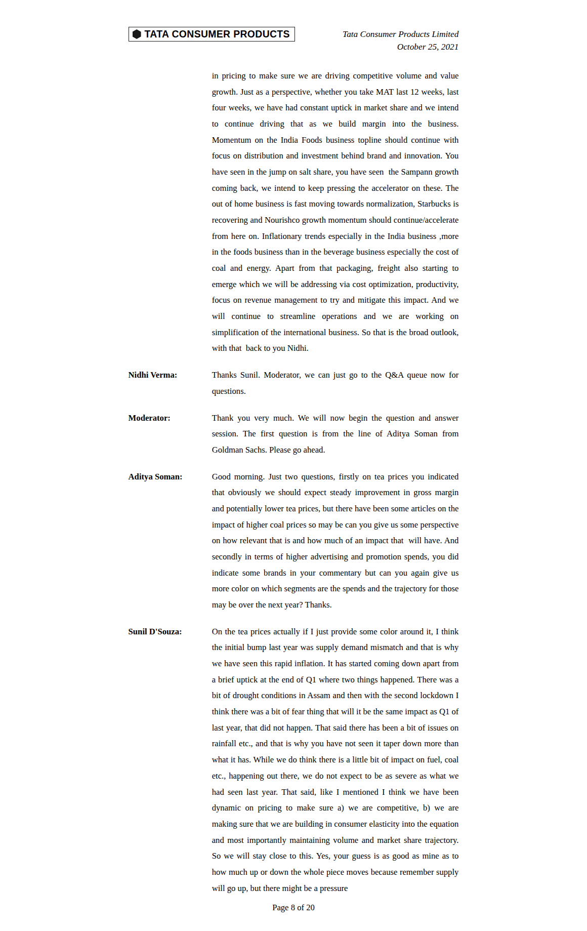TATA CONSUMER PRODUCTS
Tata Consumer Products Limited
October 25, 2021
in pricing to make sure we are driving competitive volume and value growth. Just as a perspective, whether you take MAT last 12 weeks, last four weeks, we have had constant uptick in market share and we intend to continue driving that as we build margin into the business. Momentum on the India Foods business topline should continue with focus on distribution and investment behind brand and innovation. You have seen in the jump on salt share, you have seen the Sampann growth coming back, we intend to keep pressing the accelerator on these. The out of home business is fast moving towards normalization, Starbucks is recovering and Nourishco growth momentum should continue/accelerate from here on. Inflationary trends especially in the India business ,more in the foods business than in the beverage business especially the cost of coal and energy. Apart from that packaging, freight also starting to emerge which we will be addressing via cost optimization, productivity, focus on revenue management to try and mitigate this impact. And we will continue to streamline operations and we are working on simplification of the international business. So that is the broad outlook, with that back to you Nidhi.
Nidhi Verma:
Thanks Sunil. Moderator, we can just go to the Q&A queue now for questions.
Moderator:
Thank you very much. We will now begin the question and answer session. The first question is from the line of Aditya Soman from Goldman Sachs. Please go ahead.
Aditya Soman:
Good morning. Just two questions, firstly on tea prices you indicated that obviously we should expect steady improvement in gross margin and potentially lower tea prices, but there have been some articles on the impact of higher coal prices so may be can you give us some perspective on how relevant that is and how much of an impact that will have. And secondly in terms of higher advertising and promotion spends, you did indicate some brands in your commentary but can you again give us more color on which segments are the spends and the trajectory for those may be over the next year? Thanks.
Sunil D'Souza:
On the tea prices actually if I just provide some color around it, I think the initial bump last year was supply demand mismatch and that is why we have seen this rapid inflation. It has started coming down apart from a brief uptick at the end of Q1 where two things happened. There was a bit of drought conditions in Assam and then with the second lockdown I think there was a bit of fear thing that will it be the same impact as Q1 of last year, that did not happen. That said there has been a bit of issues on rainfall etc., and that is why you have not seen it taper down more than what it has. While we do think there is a little bit of impact on fuel, coal etc., happening out there, we do not expect to be as severe as what we had seen last year. That said, like I mentioned I think we have been dynamic on pricing to make sure a) we are competitive, b) we are making sure that we are building in consumer elasticity into the equation and most importantly maintaining volume and market share trajectory. So we will stay close to this. Yes, your guess is as good as mine as to how much up or down the whole piece moves because remember supply will go up, but there might be a pressure
Page 8 of 20